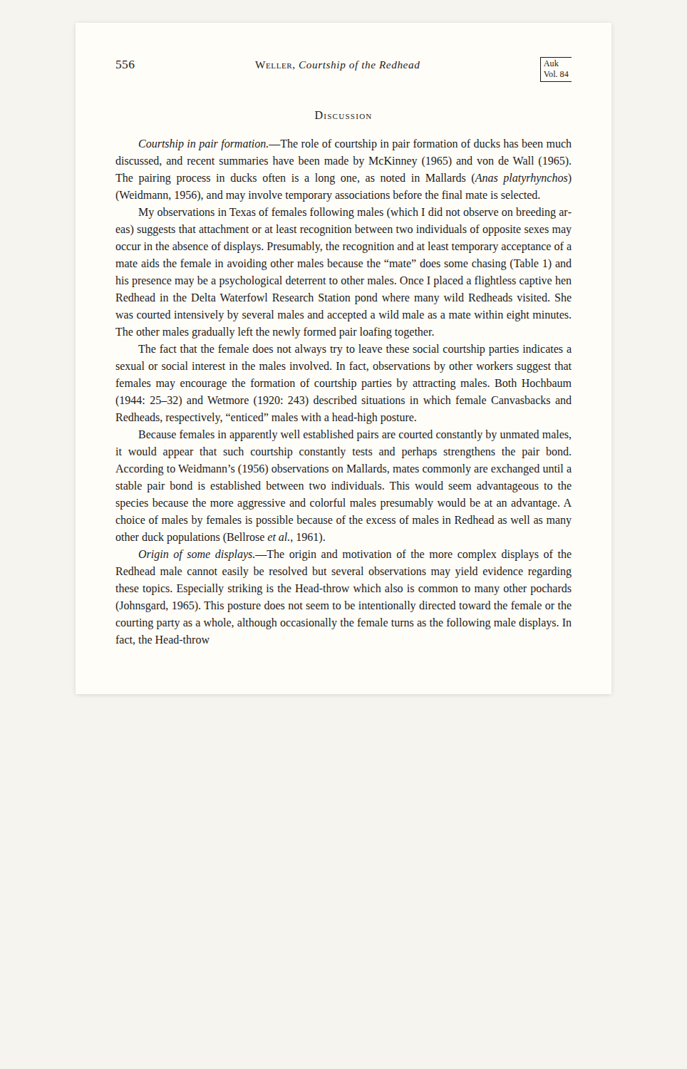556 Weller, Courtship of the Redhead Auk
Vol. 84
Discussion
Courtship in pair formation.—The role of courtship in pair formation of ducks has been much discussed, and recent summaries have been made by McKinney (1965) and von de Wall (1965). The pairing process in ducks often is a long one, as noted in Mallards (Anas platyrhynchos) (Weidmann, 1956), and may involve temporary associations before the final mate is selected.
My observations in Texas of females following males (which I did not observe on breeding areas) suggests that attachment or at least recognition between two individuals of opposite sexes may occur in the absence of displays. Presumably, the recognition and at least temporary acceptance of a mate aids the female in avoiding other males because the “mate” does some chasing (Table 1) and his presence may be a psychological deterrent to other males. Once I placed a flightless captive hen Redhead in the Delta Waterfowl Research Station pond where many wild Redheads visited. She was courted intensively by several males and accepted a wild male as a mate within eight minutes. The other males gradually left the newly formed pair loafing together.
The fact that the female does not always try to leave these social courtship parties indicates a sexual or social interest in the males involved. In fact, observations by other workers suggest that females may encourage the formation of courtship parties by attracting males. Both Hochbaum (1944: 25–32) and Wetmore (1920: 243) described situations in which female Canvasbacks and Redheads, respectively, “enticed” males with a head-high posture.
Because females in apparently well established pairs are courted constantly by unmated males, it would appear that such courtship constantly tests and perhaps strengthens the pair bond. According to Weidmann’s (1956) observations on Mallards, mates commonly are exchanged until a stable pair bond is established between two individuals. This would seem advantageous to the species because the more aggressive and colorful males presumably would be at an advantage. A choice of males by females is possible because of the excess of males in Redhead as well as many other duck populations (Bellrose et al., 1961).
Origin of some displays.—The origin and motivation of the more complex displays of the Redhead male cannot easily be resolved but several observations may yield evidence regarding these topics. Especially striking is the Head-throw which also is common to many other pochards (Johnsgard, 1965). This posture does not seem to be intentionally directed toward the female or the courting party as a whole, although occasionally the female turns as the following male displays. In fact, the Head-throw